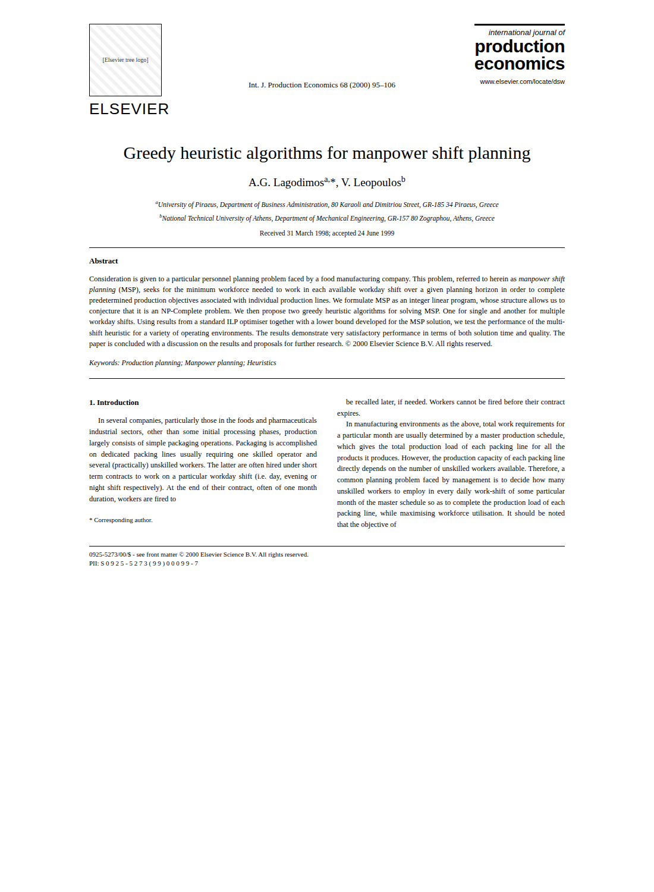[Elsevier tree logo]
ELSEVIER
Int. J. Production Economics 68 (2000) 95–106
international journal of
production
economics
www.elsevier.com/locate/dsw
Greedy heuristic algorithms for manpower shift planning
A.G. Lagodimosa,*, V. Leopoulosb
aUniversity of Piraeus, Department of Business Administration, 80 Karaoli and Dimitriou Street, GR-185 34 Piraeus, Greece
bNational Technical University of Athens, Department of Mechanical Engineering, GR-157 80 Zographou, Athens, Greece
Received 31 March 1998; accepted 24 June 1999
Abstract
Consideration is given to a particular personnel planning problem faced by a food manufacturing company. This problem, referred to herein as manpower shift planning (MSP), seeks for the minimum workforce needed to work in each available workday shift over a given planning horizon in order to complete predetermined production objectives associated with individual production lines. We formulate MSP as an integer linear program, whose structure allows us to conjecture that it is an NP-Complete problem. We then propose two greedy heuristic algorithms for solving MSP. One for single and another for multiple workday shifts. Using results from a standard ILP optimiser together with a lower bound developed for the MSP solution, we test the performance of the multi-shift heuristic for a variety of operating environments. The results demonstrate very satisfactory performance in terms of both solution time and quality. The paper is concluded with a discussion on the results and proposals for further research. © 2000 Elsevier Science B.V. All rights reserved.
Keywords: Production planning; Manpower planning; Heuristics
1. Introduction
In several companies, particularly those in the foods and pharmaceuticals industrial sectors, other than some initial processing phases, production largely consists of simple packaging operations. Packaging is accomplished on dedicated packing lines usually requiring one skilled operator and several (practically) unskilled workers. The latter are often hired under short term contracts to work on a particular workday shift (i.e. day, evening or night shift respectively). At the end of their contract, often of one month duration, workers are fired to
* Corresponding author.
be recalled later, if needed. Workers cannot be fired before their contract expires.
In manufacturing environments as the above, total work requirements for a particular month are usually determined by a master production schedule, which gives the total production load of each packing line for all the products it produces. However, the production capacity of each packing line directly depends on the number of unskilled workers available. Therefore, a common planning problem faced by management is to decide how many unskilled workers to employ in every daily work-shift of some particular month of the master schedule so as to complete the production load of each packing line, while maximising workforce utilisation. It should be noted that the objective of
0925-5273/00/$ - see front matter © 2000 Elsevier Science B.V. All rights reserved.
PII: S 0 9 2 5 - 5 2 7 3 ( 9 9 ) 0 0 0 9 9 - 7